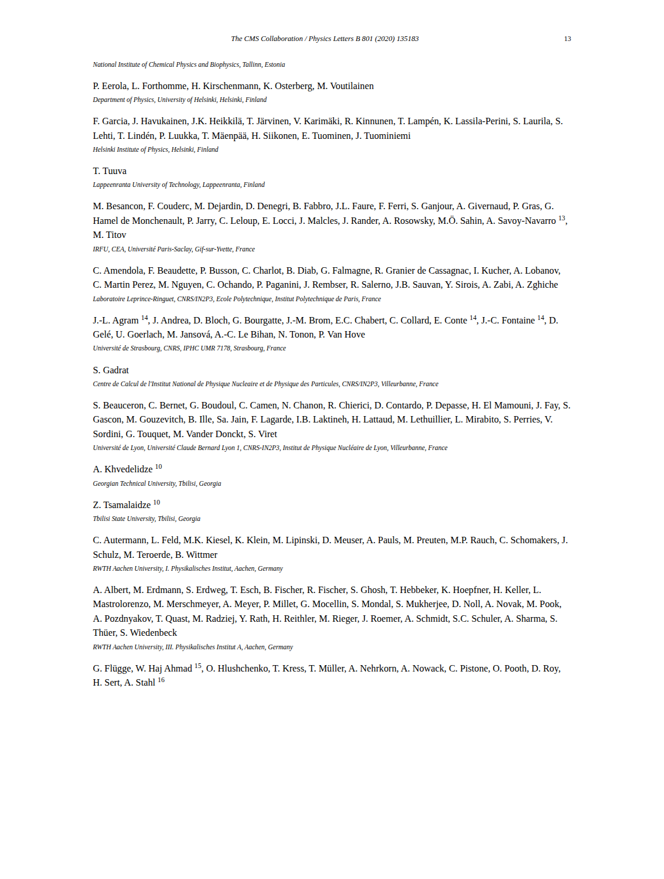The CMS Collaboration / Physics Letters B 801 (2020) 135183 13
National Institute of Chemical Physics and Biophysics, Tallinn, Estonia
P. Eerola, L. Forthomme, H. Kirschenmann, K. Osterberg, M. Voutilainen
Department of Physics, University of Helsinki, Helsinki, Finland
F. Garcia, J. Havukainen, J.K. Heikkilä, T. Järvinen, V. Karimäki, R. Kinnunen, T. Lampén, K. Lassila-Perini, S. Laurila, S. Lehti, T. Lindén, P. Luukka, T. Mäenpää, H. Siikonen, E. Tuominen, J. Tuominiemi
Helsinki Institute of Physics, Helsinki, Finland
T. Tuuva
Lappeenranta University of Technology, Lappeenranta, Finland
M. Besancon, F. Couderc, M. Dejardin, D. Denegri, B. Fabbro, J.L. Faure, F. Ferri, S. Ganjour, A. Givernaud, P. Gras, G. Hamel de Monchenault, P. Jarry, C. Leloup, E. Locci, J. Malcles, J. Rander, A. Rosowsky, M.Ö. Sahin, A. Savoy-Navarro 13, M. Titov
IRFU, CEA, Université Paris-Saclay, Gif-sur-Yvette, France
C. Amendola, F. Beaudette, P. Busson, C. Charlot, B. Diab, G. Falmagne, R. Granier de Cassagnac, I. Kucher, A. Lobanov, C. Martin Perez, M. Nguyen, C. Ochando, P. Paganini, J. Rembser, R. Salerno, J.B. Sauvan, Y. Sirois, A. Zabi, A. Zghiche
Laboratoire Leprince-Ringuet, CNRS/IN2P3, Ecole Polytechnique, Institut Polytechnique de Paris, France
J.-L. Agram 14, J. Andrea, D. Bloch, G. Bourgatte, J.-M. Brom, E.C. Chabert, C. Collard, E. Conte 14, J.-C. Fontaine 14, D. Gelé, U. Goerlach, M. Jansová, A.-C. Le Bihan, N. Tonon, P. Van Hove
Université de Strasbourg, CNRS, IPHC UMR 7178, Strasbourg, France
S. Gadrat
Centre de Calcul de l'Institut National de Physique Nucleaire et de Physique des Particules, CNRS/IN2P3, Villeurbanne, France
S. Beauceron, C. Bernet, G. Boudoul, C. Camen, N. Chanon, R. Chierici, D. Contardo, P. Depasse, H. El Mamouni, J. Fay, S. Gascon, M. Gouzevitch, B. Ille, Sa. Jain, F. Lagarde, I.B. Laktineh, H. Lattaud, M. Lethuillier, L. Mirabito, S. Perries, V. Sordini, G. Touquet, M. Vander Donckt, S. Viret
Université de Lyon, Université Claude Bernard Lyon 1, CNRS-IN2P3, Institut de Physique Nucléaire de Lyon, Villeurbanne, France
A. Khvedelidze 10
Georgian Technical University, Tbilisi, Georgia
Z. Tsamalaidze 10
Tbilisi State University, Tbilisi, Georgia
C. Autermann, L. Feld, M.K. Kiesel, K. Klein, M. Lipinski, D. Meuser, A. Pauls, M. Preuten, M.P. Rauch, C. Schomakers, J. Schulz, M. Teroerde, B. Wittmer
RWTH Aachen University, I. Physikalisches Institut, Aachen, Germany
A. Albert, M. Erdmann, S. Erdweg, T. Esch, B. Fischer, R. Fischer, S. Ghosh, T. Hebbeker, K. Hoepfner, H. Keller, L. Mastrolorenzo, M. Merschmeyer, A. Meyer, P. Millet, G. Mocellin, S. Mondal, S. Mukherjee, D. Noll, A. Novak, M. Pook, A. Pozdnyakov, T. Quast, M. Radziej, Y. Rath, H. Reithler, M. Rieger, J. Roemer, A. Schmidt, S.C. Schuler, A. Sharma, S. Thüer, S. Wiedenbeck
RWTH Aachen University, III. Physikalisches Institut A, Aachen, Germany
G. Flügge, W. Haj Ahmad 15, O. Hlushchenko, T. Kress, T. Müller, A. Nehrkorn, A. Nowack, C. Pistone, O. Pooth, D. Roy, H. Sert, A. Stahl 16